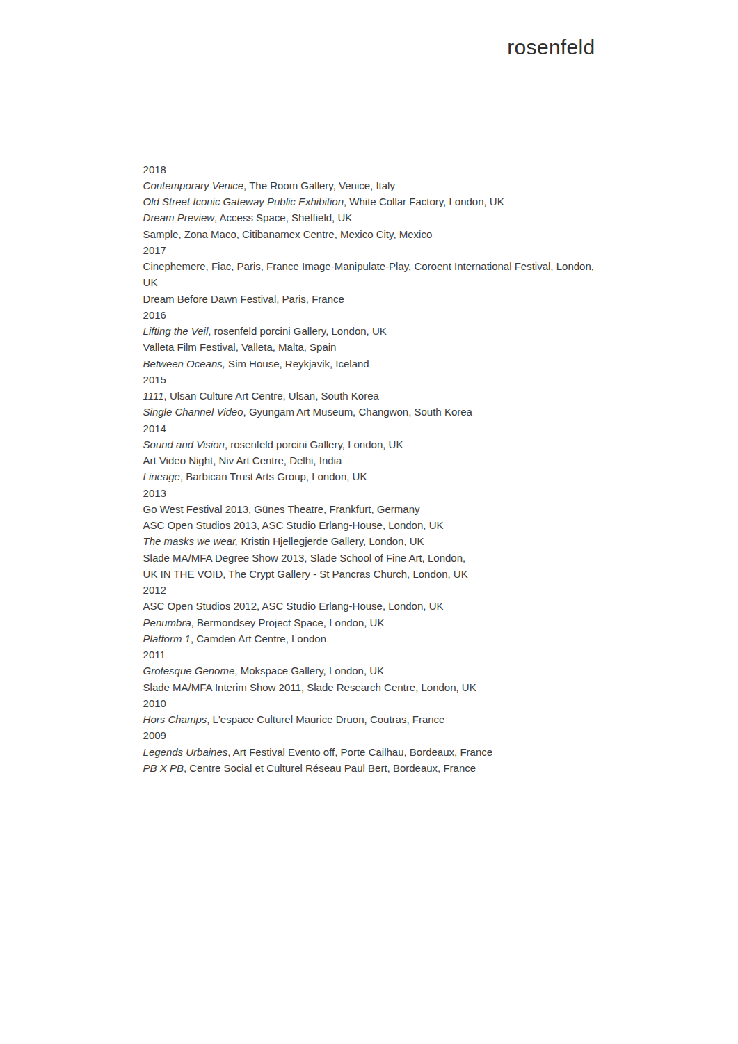rosenfeld
2018
Contemporary Venice, The Room Gallery, Venice, Italy
Old Street Iconic Gateway Public Exhibition, White Collar Factory, London, UK
Dream Preview, Access Space, Sheffield, UK
Sample, Zona Maco, Citibanamex Centre, Mexico City, Mexico
2017
Cinephemere, Fiac, Paris, France Image-Manipulate-Play, Coroent International Festival, London, UK
Dream Before Dawn Festival, Paris, France
2016
Lifting the Veil, rosenfeld porcini Gallery, London, UK
Valleta Film Festival, Valleta, Malta, Spain
Between Oceans, Sim House, Reykjavik, Iceland
2015
1111, Ulsan Culture Art Centre, Ulsan, South Korea
Single Channel Video, Gyungam Art Museum, Changwon, South Korea
2014
Sound and Vision, rosenfeld porcini Gallery, London, UK
Art Video Night, Niv Art Centre, Delhi, India
Lineage, Barbican Trust Arts Group, London, UK
2013
Go West Festival 2013, Günes Theatre, Frankfurt, Germany
ASC Open Studios 2013, ASC Studio Erlang-House, London, UK
The masks we wear, Kristin Hjellegjerde Gallery, London, UK
Slade MA/MFA Degree Show 2013, Slade School of Fine Art, London,
UK IN THE VOID, The Crypt Gallery - St Pancras Church, London, UK
2012
ASC Open Studios 2012, ASC Studio Erlang-House, London, UK
Penumbra, Bermondsey Project Space, London, UK
Platform 1, Camden Art Centre, London
2011
Grotesque Genome, Mokspace Gallery, London, UK
Slade MA/MFA Interim Show 2011, Slade Research Centre, London, UK
2010
Hors Champs, L'espace Culturel Maurice Druon, Coutras, France
2009
Legends Urbaines, Art Festival Evento off, Porte Cailhau, Bordeaux, France
PB X PB, Centre Social et Culturel Réseau Paul Bert, Bordeaux, France